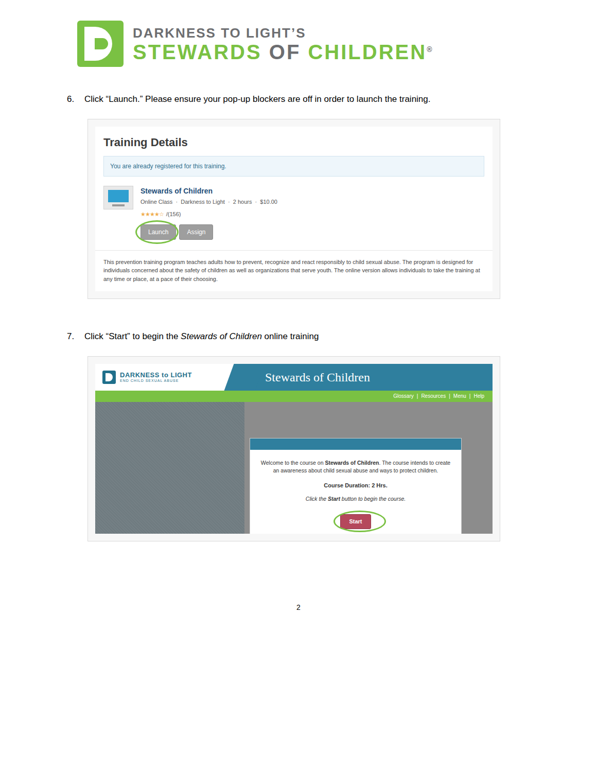DARKNESS TO LIGHT’S
STEWARDS OF CHILDREN®
6. Click “Launch.” Please ensure your pop-up blockers are off in order to launch the training.
Training Details
You are already registered for this training.
Stewards of Children
Online Class · Darkness to Light · 2 hours · $10.00
★★★★☆ /(156)
Launch Assign
This prevention training program teaches adults how to prevent, recognize and react responsibly to child sexual abuse. The program is designed for individuals concerned about the safety of children as well as organizations that serve youth. The online version allows individuals to take the training at any time or place, at a pace of their choosing.
7. Click “Start” to begin the Stewards of Children online training
DARKNESS to LIGHT
END CHILD SEXUAL ABUSE
Stewards of Children
Glossary|Resources|Menu|Help
Welcome to the course on Stewards of Children. The course intends to create an awareness about child sexual abuse and ways to protect children.
Course Duration: 2 Hrs.
Click the Start button to begin the course.
Start
2